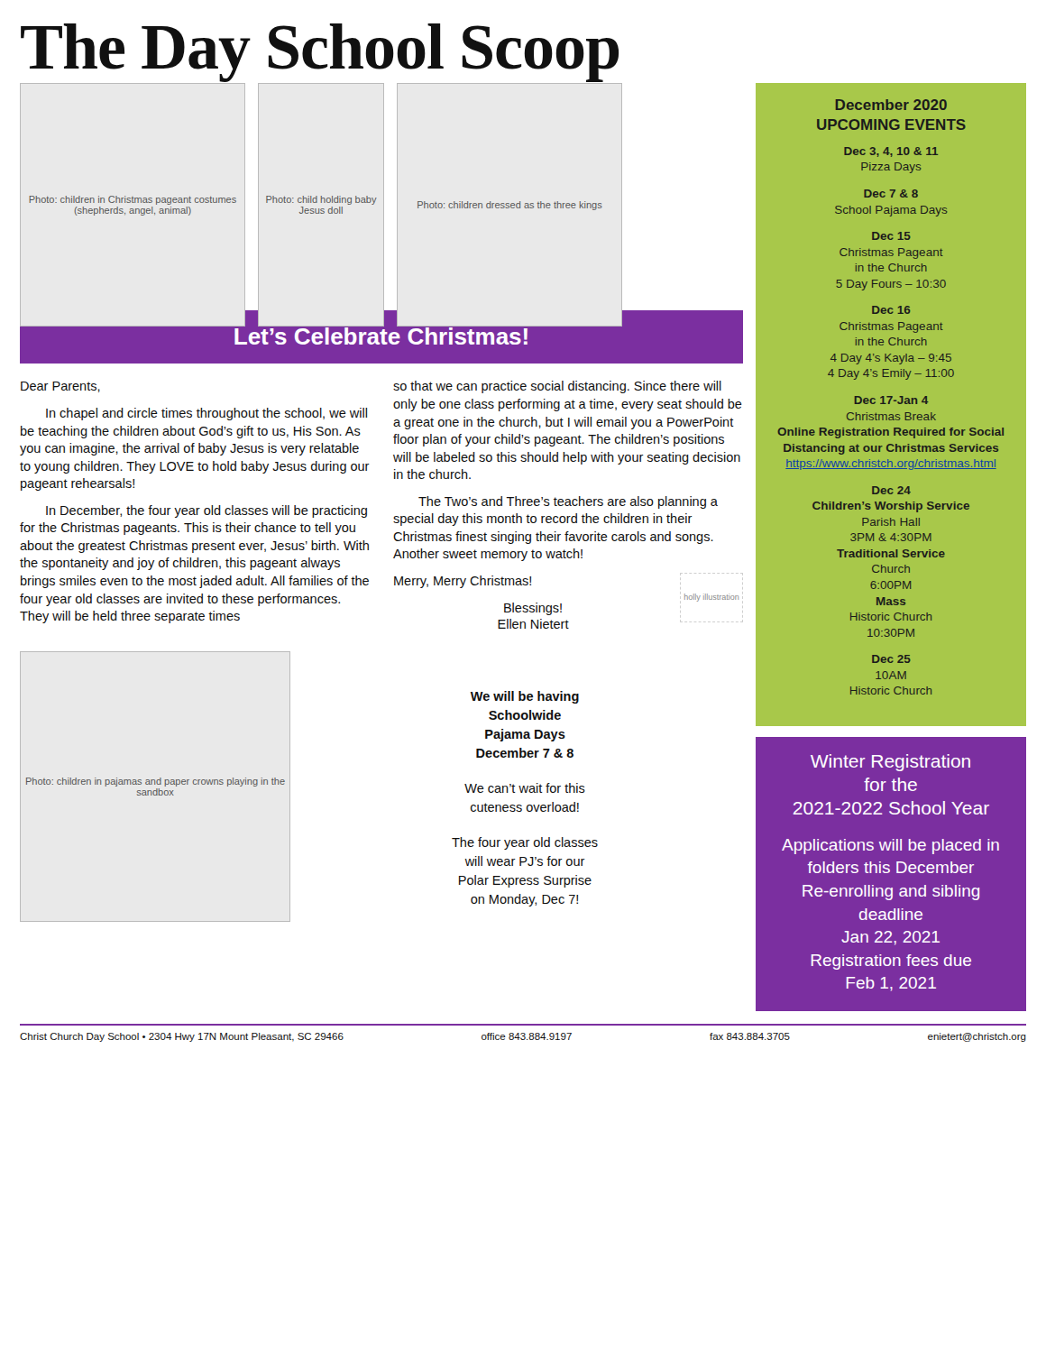The Day School Scoop
Photo: children in Christmas pageant costumes (shepherds, angel, animal)
Photo: child holding baby Jesus doll
Photo: children dressed as the three kings
Let’s Celebrate Christmas!
Dear Parents,
In chapel and circle times throughout the school, we will be teaching the children about God’s gift to us, His Son. As you can imagine, the arrival of baby Jesus is very relatable to young children. They LOVE to hold baby Jesus during our pageant rehearsals!
In December, the four year old classes will be practicing for the Christmas pageants. This is their chance to tell you about the greatest Christmas present ever, Jesus’ birth. With the spontaneity and joy of children, this pageant always brings smiles even to the most jaded adult. All families of the four year old classes are invited to these performances. They will be held three separate times
so that we can practice social distancing. Since there will only be one class performing at a time, every seat should be a great one in the church, but I will email you a PowerPoint floor plan of your child’s pageant. The children’s positions will be labeled so this should help with your seating decision in the church.
The Two’s and Three’s teachers are also planning a special day this month to record the children in their Christmas finest singing their favorite carols and songs. Another sweet memory to watch!
holly illustration
Merry, Merry Christmas!
Blessings!
Ellen Nietert
Photo: children in pajamas and paper crowns playing in the sandbox
We will be having Schoolwide Pajama Days December 7 & 8
We can’t wait for this
cuteness overload!
The four year old classes
will wear PJ’s for our
Polar Express Surprise
on Monday, Dec 7!
December 2020
UPCOMING EVENTS
Dec 3, 4, 10 & 11
Pizza Days
Dec 7 & 8
School Pajama Days
Dec 15
Christmas Pageant
in the Church
5 Day Fours – 10:30
Dec 16
Christmas Pageant
in the Church
4 Day 4’s Kayla – 9:45
4 Day 4’s Emily – 11:00
Dec 17-Jan 4
Christmas Break
Online Registration Required for Social Distancing at our Christmas Services
https://www.christch.org/christmas.html
Dec 24
Children’s Worship Service
Parish Hall
3PM & 4:30PM
Traditional Service
Church
6:00PM
Mass
Historic Church
10:30PM
Dec 25
10AM
Historic Church
Winter Registration
for the
2021-2022 School Year
Applications will be placed in folders this December
Re-enrolling and sibling deadline
Jan 22, 2021
Registration fees due
Feb 1, 2021
Christ Church Day School • 2304 Hwy 17N Mount Pleasant, SC 29466 office 843.884.9197 fax 843.884.3705 enietert@christch.org